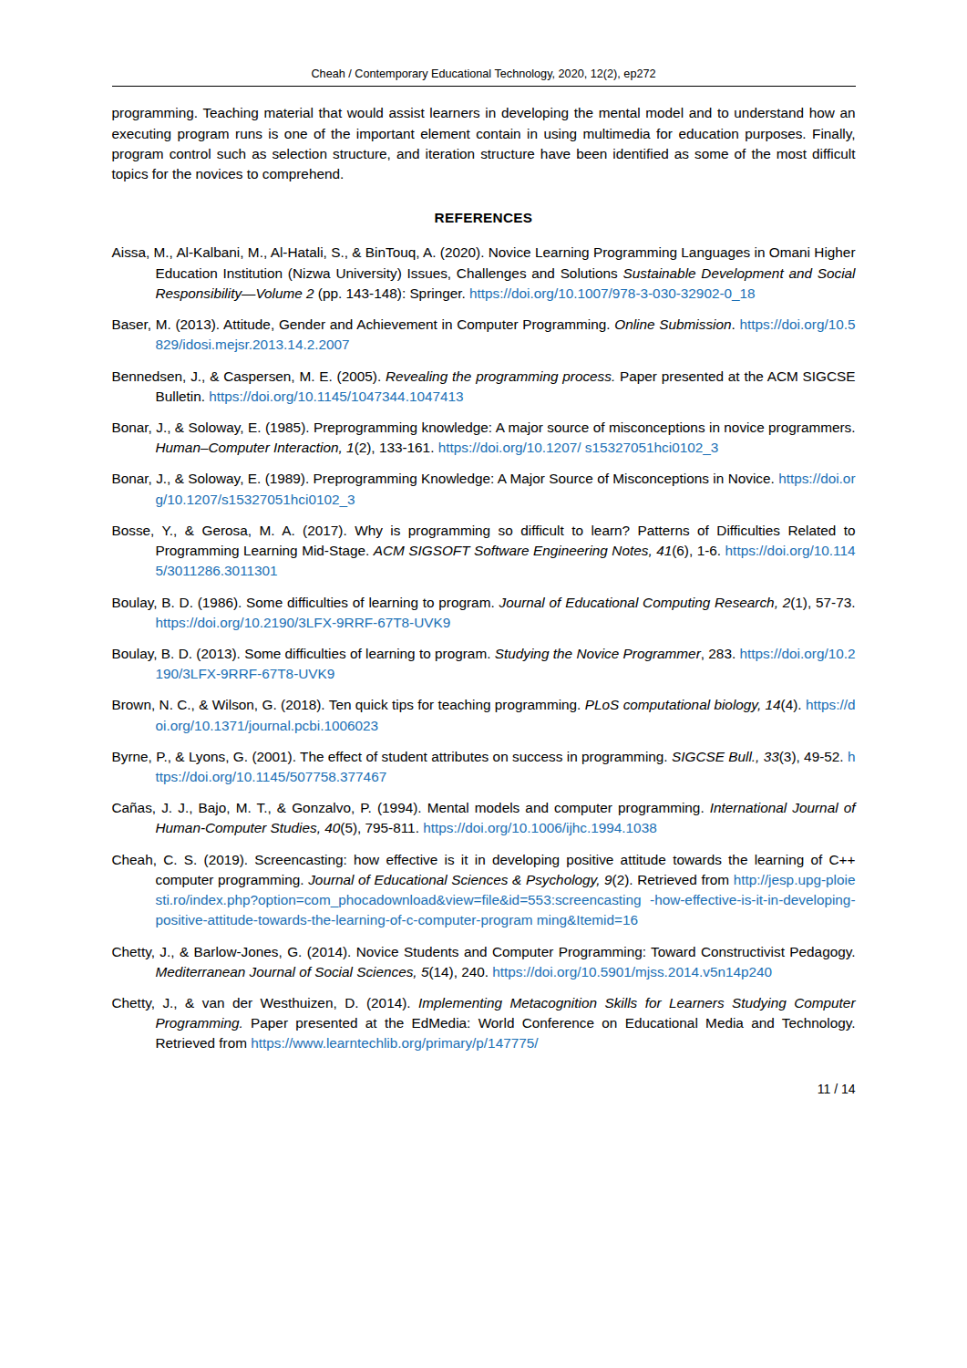Cheah / Contemporary Educational Technology, 2020, 12(2), ep272
programming. Teaching material that would assist learners in developing the mental model and to understand how an executing program runs is one of the important element contain in using multimedia for education purposes. Finally, program control such as selection structure, and iteration structure have been identified as some of the most difficult topics for the novices to comprehend.
REFERENCES
Aissa, M., Al-Kalbani, M., Al-Hatali, S., & BinTouq, A. (2020). Novice Learning Programming Languages in Omani Higher Education Institution (Nizwa University) Issues, Challenges and Solutions Sustainable Development and Social Responsibility—Volume 2 (pp. 143-148): Springer. https://doi.org/10.1007/978-3-030-32902-0_18
Baser, M. (2013). Attitude, Gender and Achievement in Computer Programming. Online Submission. https://doi.org/10.5829/idosi.mejsr.2013.14.2.2007
Bennedsen, J., & Caspersen, M. E. (2005). Revealing the programming process. Paper presented at the ACM SIGCSE Bulletin. https://doi.org/10.1145/1047344.1047413
Bonar, J., & Soloway, E. (1985). Preprogramming knowledge: A major source of misconceptions in novice programmers. Human–Computer Interaction, 1(2), 133-161. https://doi.org/10.1207/ s15327051hci0102_3
Bonar, J., & Soloway, E. (1989). Preprogramming Knowledge: A Major Source of Misconceptions in Novice. https://doi.org/10.1207/s15327051hci0102_3
Bosse, Y., & Gerosa, M. A. (2017). Why is programming so difficult to learn? Patterns of Difficulties Related to Programming Learning Mid-Stage. ACM SIGSOFT Software Engineering Notes, 41(6), 1-6. https://doi.org/10.1145/3011286.3011301
Boulay, B. D. (1986). Some difficulties of learning to program. Journal of Educational Computing Research, 2(1), 57-73. https://doi.org/10.2190/3LFX-9RRF-67T8-UVK9
Boulay, B. D. (2013). Some difficulties of learning to program. Studying the Novice Programmer, 283. https://doi.org/10.2190/3LFX-9RRF-67T8-UVK9
Brown, N. C., & Wilson, G. (2018). Ten quick tips for teaching programming. PLoS computational biology, 14(4). https://doi.org/10.1371/journal.pcbi.1006023
Byrne, P., & Lyons, G. (2001). The effect of student attributes on success in programming. SIGCSE Bull., 33(3), 49-52. https://doi.org/10.1145/507758.377467
Cañas, J. J., Bajo, M. T., & Gonzalvo, P. (1994). Mental models and computer programming. International Journal of Human-Computer Studies, 40(5), 795-811. https://doi.org/10.1006/ijhc.1994.1038
Cheah, C. S. (2019). Screencasting: how effective is it in developing positive attitude towards the learning of C++ computer programming. Journal of Educational Sciences & Psychology, 9(2). Retrieved from http://jesp.upg-ploiesti.ro/index.php?option=com_phocadownload&view=file&id=553:screencasting -how-effective-is-it-in-developing-positive-attitude-towards-the-learning-of-c-computer-program ming&Itemid=16
Chetty, J., & Barlow-Jones, G. (2014). Novice Students and Computer Programming: Toward Constructivist Pedagogy. Mediterranean Journal of Social Sciences, 5(14), 240. https://doi.org/10.5901/mjss.2014.v5n14p240
Chetty, J., & van der Westhuizen, D. (2014). Implementing Metacognition Skills for Learners Studying Computer Programming. Paper presented at the EdMedia: World Conference on Educational Media and Technology. Retrieved from https://www.learntechlib.org/primary/p/147775/
11 / 14